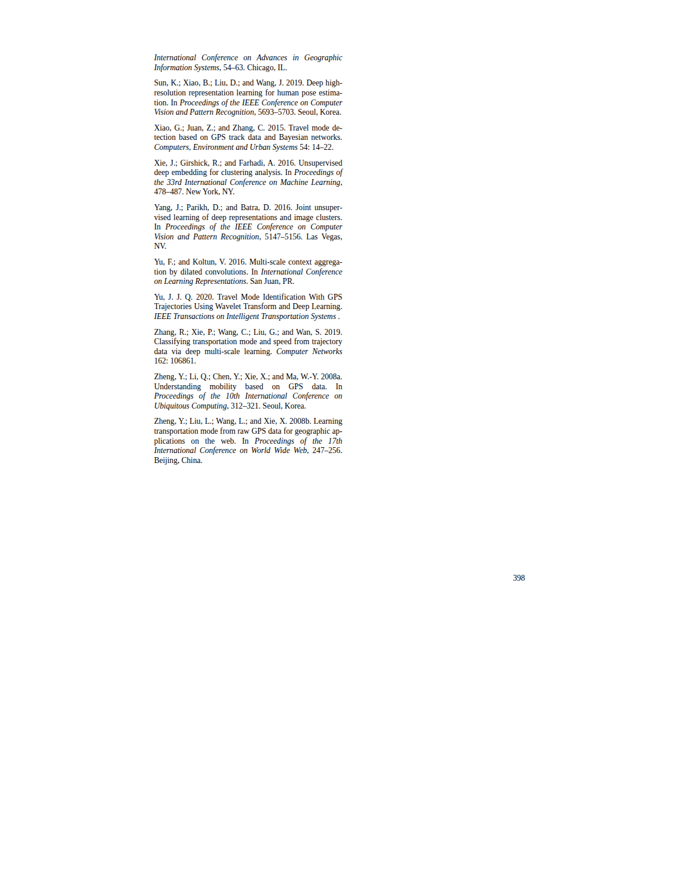International Conference on Advances in Geographic Information Systems, 54–63. Chicago, IL.
Sun, K.; Xiao, B.; Liu, D.; and Wang, J. 2019. Deep high-resolution representation learning for human pose estimation. In Proceedings of the IEEE Conference on Computer Vision and Pattern Recognition, 5693–5703. Seoul, Korea.
Xiao, G.; Juan, Z.; and Zhang, C. 2015. Travel mode detection based on GPS track data and Bayesian networks. Computers, Environment and Urban Systems 54: 14–22.
Xie, J.; Girshick, R.; and Farhadi, A. 2016. Unsupervised deep embedding for clustering analysis. In Proceedings of the 33rd International Conference on Machine Learning, 478–487. New York, NY.
Yang, J.; Parikh, D.; and Batra, D. 2016. Joint unsupervised learning of deep representations and image clusters. In Proceedings of the IEEE Conference on Computer Vision and Pattern Recognition, 5147–5156. Las Vegas, NV.
Yu, F.; and Koltun, V. 2016. Multi-scale context aggregation by dilated convolutions. In International Conference on Learning Representations. San Juan, PR.
Yu, J. J. Q. 2020. Travel Mode Identification With GPS Trajectories Using Wavelet Transform and Deep Learning. IEEE Transactions on Intelligent Transportation Systems .
Zhang, R.; Xie, P.; Wang, C.; Liu, G.; and Wan, S. 2019. Classifying transportation mode and speed from trajectory data via deep multi-scale learning. Computer Networks 162: 106861.
Zheng, Y.; Li, Q.; Chen, Y.; Xie, X.; and Ma, W.-Y. 2008a. Understanding mobility based on GPS data. In Proceedings of the 10th International Conference on Ubiquitous Computing, 312–321. Seoul, Korea.
Zheng, Y.; Liu, L.; Wang, L.; and Xie, X. 2008b. Learning transportation mode from raw GPS data for geographic applications on the web. In Proceedings of the 17th International Conference on World Wide Web, 247–256. Beijing, China.
398